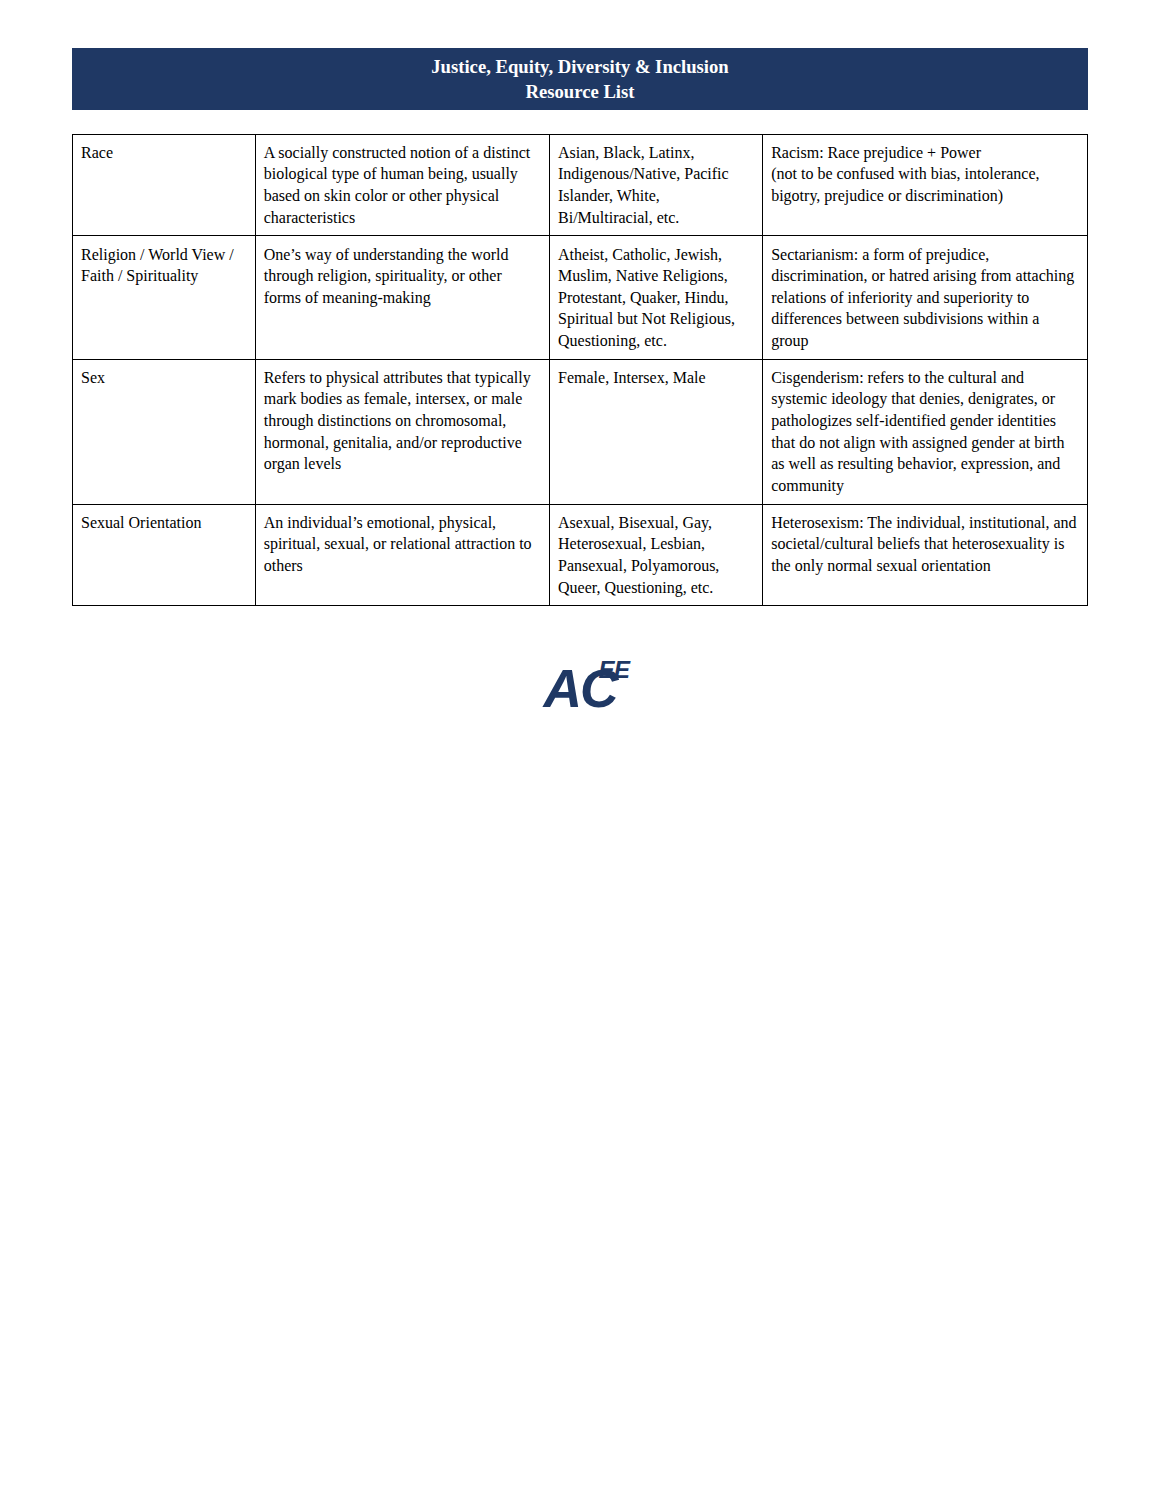Justice, Equity, Diversity & Inclusion
Resource List
| Race | A socially constructed notion of a distinct biological type of human being, usually based on skin color or other physical characteristics | Asian, Black, Latinx, Indigenous/Native, Pacific Islander, White, Bi/Multiracial, etc. | Racism: Race prejudice + Power (not to be confused with bias, intolerance, bigotry, prejudice or discrimination) |
| Religion / World View / Faith / Spirituality | One’s way of understanding the world through religion, spirituality, or other forms of meaning-making | Atheist, Catholic, Jewish, Muslim, Native Religions, Protestant, Quaker, Hindu, Spiritual but Not Religious, Questioning, etc. | Sectarianism: a form of prejudice, discrimination, or hatred arising from attaching relations of inferiority and superiority to differences between subdivisions within a group |
| Sex | Refers to physical attributes that typically mark bodies as female, intersex, or male through distinctions on chromosomal, hormonal, genitalia, and/or reproductive organ levels | Female, Intersex, Male | Cisgenderism: refers to the cultural and systemic ideology that denies, denigrates, or pathologizes self-identified gender identities that do not align with assigned gender at birth as well as resulting behavior, expression, and community |
| Sexual Orientation | An individual’s emotional, physical, spiritual, sexual, or relational attraction to others | Asexual, Bisexual, Gay, Heterosexual, Lesbian, Pansexual, Polyamorous, Queer, Questioning, etc. | Heterosexism: The individual, institutional, and societal/cultural beliefs that heterosexuality is the only normal sexual orientation |
ACEE